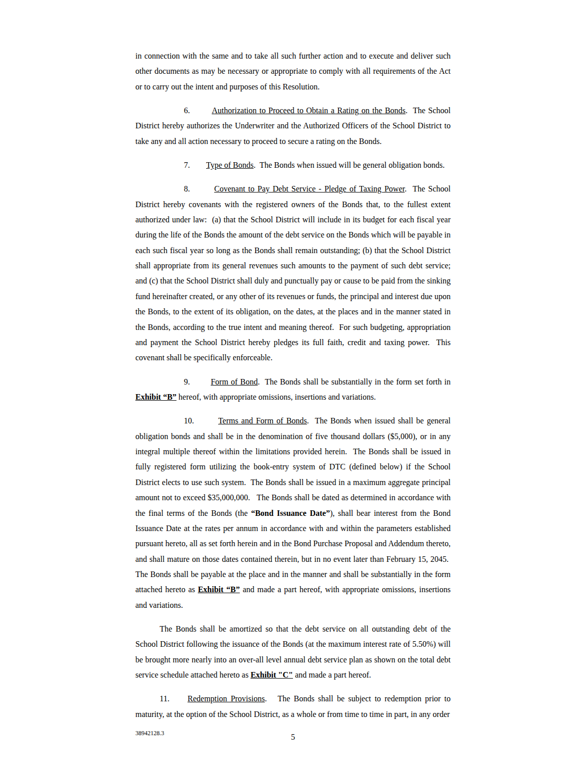in connection with the same and to take all such further action and to execute and deliver such other documents as may be necessary or appropriate to comply with all requirements of the Act or to carry out the intent and purposes of this Resolution.
6. Authorization to Proceed to Obtain a Rating on the Bonds. The School District hereby authorizes the Underwriter and the Authorized Officers of the School District to take any and all action necessary to proceed to secure a rating on the Bonds.
7. Type of Bonds. The Bonds when issued will be general obligation bonds.
8. Covenant to Pay Debt Service - Pledge of Taxing Power. The School District hereby covenants with the registered owners of the Bonds that, to the fullest extent authorized under law: (a) that the School District will include in its budget for each fiscal year during the life of the Bonds the amount of the debt service on the Bonds which will be payable in each such fiscal year so long as the Bonds shall remain outstanding; (b) that the School District shall appropriate from its general revenues such amounts to the payment of such debt service; and (c) that the School District shall duly and punctually pay or cause to be paid from the sinking fund hereinafter created, or any other of its revenues or funds, the principal and interest due upon the Bonds, to the extent of its obligation, on the dates, at the places and in the manner stated in the Bonds, according to the true intent and meaning thereof. For such budgeting, appropriation and payment the School District hereby pledges its full faith, credit and taxing power. This covenant shall be specifically enforceable.
9. Form of Bond. The Bonds shall be substantially in the form set forth in Exhibit “B” hereof, with appropriate omissions, insertions and variations.
10. Terms and Form of Bonds. The Bonds when issued shall be general obligation bonds and shall be in the denomination of five thousand dollars ($5,000), or in any integral multiple thereof within the limitations provided herein. The Bonds shall be issued in fully registered form utilizing the book-entry system of DTC (defined below) if the School District elects to use such system. The Bonds shall be issued in a maximum aggregate principal amount not to exceed $35,000,000. The Bonds shall be dated as determined in accordance with the final terms of the Bonds (the “Bond Issuance Date”), shall bear interest from the Bond Issuance Date at the rates per annum in accordance with and within the parameters established pursuant hereto, all as set forth herein and in the Bond Purchase Proposal and Addendum thereto, and shall mature on those dates contained therein, but in no event later than February 15, 2045. The Bonds shall be payable at the place and in the manner and shall be substantially in the form attached hereto as Exhibit “B” and made a part hereof, with appropriate omissions, insertions and variations.
The Bonds shall be amortized so that the debt service on all outstanding debt of the School District following the issuance of the Bonds (at the maximum interest rate of 5.50%) will be brought more nearly into an over-all level annual debt service plan as shown on the total debt service schedule attached hereto as Exhibit "C" and made a part hereof.
11. Redemption Provisions. The Bonds shall be subject to redemption prior to maturity, at the option of the School District, as a whole or from time to time in part, in any order
38942128.3
5